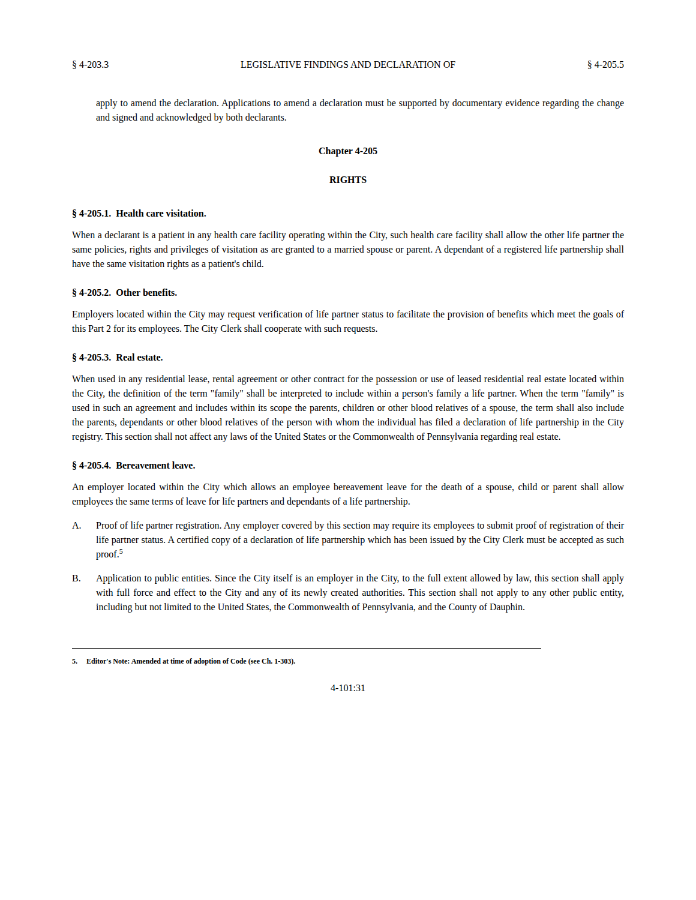§ 4-203.3 LEGISLATIVE FINDINGS AND DECLARATION OF § 4-205.5
apply to amend the declaration. Applications to amend a declaration must be supported by documentary evidence regarding the change and signed and acknowledged by both declarants.
Chapter 4-205
RIGHTS
§ 4-205.1. Health care visitation.
When a declarant is a patient in any health care facility operating within the City, such health care facility shall allow the other life partner the same policies, rights and privileges of visitation as are granted to a married spouse or parent. A dependant of a registered life partnership shall have the same visitation rights as a patient's child.
§ 4-205.2. Other benefits.
Employers located within the City may request verification of life partner status to facilitate the provision of benefits which meet the goals of this Part 2 for its employees. The City Clerk shall cooperate with such requests.
§ 4-205.3. Real estate.
When used in any residential lease, rental agreement or other contract for the possession or use of leased residential real estate located within the City, the definition of the term "family" shall be interpreted to include within a person's family a life partner. When the term "family" is used in such an agreement and includes within its scope the parents, children or other blood relatives of a spouse, the term shall also include the parents, dependants or other blood relatives of the person with whom the individual has filed a declaration of life partnership in the City registry. This section shall not affect any laws of the United States or the Commonwealth of Pennsylvania regarding real estate.
§ 4-205.4. Bereavement leave.
An employer located within the City which allows an employee bereavement leave for the death of a spouse, child or parent shall allow employees the same terms of leave for life partners and dependants of a life partnership.
A. Proof of life partner registration. Any employer covered by this section may require its employees to submit proof of registration of their life partner status. A certified copy of a declaration of life partnership which has been issued by the City Clerk must be accepted as such proof.5
B. Application to public entities. Since the City itself is an employer in the City, to the full extent allowed by law, this section shall apply with full force and effect to the City and any of its newly created authorities. This section shall not apply to any other public entity, including but not limited to the United States, the Commonwealth of Pennsylvania, and the County of Dauphin.
5. Editor's Note: Amended at time of adoption of Code (see Ch. 1-303).
4-101:31